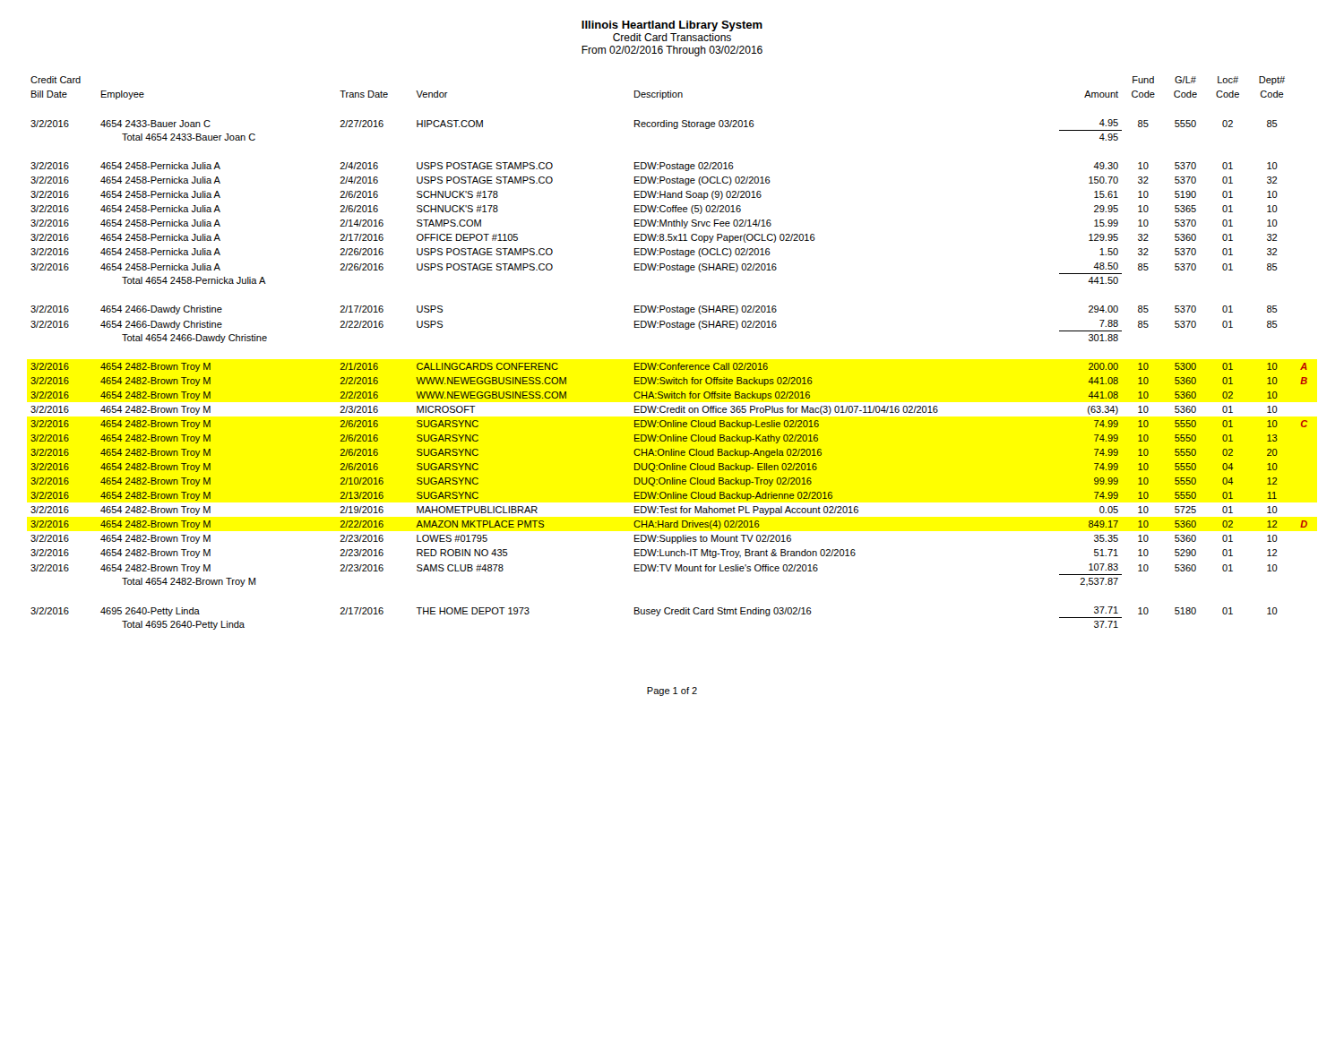Illinois Heartland Library System
Credit Card Transactions
From 02/02/2016 Through 03/02/2016
| Credit Card | | | | | | Fund | G/L# | Loc# | Dept# | |
| --- | --- | --- | --- | --- | --- | --- | --- | --- | --- | --- |
| Bill Date | Employee | Trans Date | Vendor | Description | Amount | Code | Code | Code | Code | |
| 3/2/2016 | 4654 2433-Bauer Joan C | 2/27/2016 | HIPCAST.COM | Recording Storage 03/2016 | 4.95 | 85 | 5550 | 02 | 85 | |
| | Total 4654 2433-Bauer Joan C | | | | 4.95 | | | | | |
| 3/2/2016 | 4654 2458-Pernicka Julia A | 2/4/2016 | USPS POSTAGE STAMPS.CO | EDW:Postage 02/2016 | 49.30 | 10 | 5370 | 01 | 10 | |
| 3/2/2016 | 4654 2458-Pernicka Julia A | 2/4/2016 | USPS POSTAGE STAMPS.CO | EDW:Postage (OCLC) 02/2016 | 150.70 | 32 | 5370 | 01 | 32 | |
| 3/2/2016 | 4654 2458-Pernicka Julia A | 2/6/2016 | SCHNUCK'S #178 | EDW:Hand Soap (9) 02/2016 | 15.61 | 10 | 5190 | 01 | 10 | |
| 3/2/2016 | 4654 2458-Pernicka Julia A | 2/6/2016 | SCHNUCK'S #178 | EDW:Coffee (5) 02/2016 | 29.95 | 10 | 5365 | 01 | 10 | |
| 3/2/2016 | 4654 2458-Pernicka Julia A | 2/14/2016 | STAMPS.COM | EDW:Mnthly Srvc Fee 02/14/16 | 15.99 | 10 | 5370 | 01 | 10 | |
| 3/2/2016 | 4654 2458-Pernicka Julia A | 2/17/2016 | OFFICE DEPOT #1105 | EDW:8.5x11 Copy Paper(OCLC) 02/2016 | 129.95 | 32 | 5360 | 01 | 32 | |
| 3/2/2016 | 4654 2458-Pernicka Julia A | 2/26/2016 | USPS POSTAGE STAMPS.CO | EDW:Postage (OCLC) 02/2016 | 1.50 | 32 | 5370 | 01 | 32 | |
| 3/2/2016 | 4654 2458-Pernicka Julia A | 2/26/2016 | USPS POSTAGE STAMPS.CO | EDW:Postage (SHARE) 02/2016 | 48.50 | 85 | 5370 | 01 | 85 | |
| | Total 4654 2458-Pernicka Julia A | | | | 441.50 | | | | | |
| 3/2/2016 | 4654 2466-Dawdy Christine | 2/17/2016 | USPS | EDW:Postage (SHARE) 02/2016 | 294.00 | 85 | 5370 | 01 | 85 | |
| 3/2/2016 | 4654 2466-Dawdy Christine | 2/22/2016 | USPS | EDW:Postage (SHARE) 02/2016 | 7.88 | 85 | 5370 | 01 | 85 | |
| | Total 4654 2466-Dawdy Christine | | | | 301.88 | | | | | |
| 3/2/2016 | 4654 2482-Brown Troy M | 2/1/2016 | CALLINGCARDS CONFERENC | EDW:Conference Call 02/2016 | 200.00 | 10 | 5300 | 01 | 10 | A |
| 3/2/2016 | 4654 2482-Brown Troy M | 2/2/2016 | WWW.NEWEGGBUSINESS.COM | EDW:Switch for Offsite Backups 02/2016 | 441.08 | 10 | 5360 | 01 | 10 | B |
| 3/2/2016 | 4654 2482-Brown Troy M | 2/2/2016 | WWW.NEWEGGBUSINESS.COM | CHA:Switch for Offsite Backups 02/2016 | 441.08 | 10 | 5360 | 02 | 10 | |
| 3/2/2016 | 4654 2482-Brown Troy M | 2/3/2016 | MICROSOFT | EDW:Credit on Office 365 ProPlus for Mac(3) 01/07-11/04/16 02/2016 | (63.34) | 10 | 5360 | 01 | 10 | |
| 3/2/2016 | 4654 2482-Brown Troy M | 2/6/2016 | SUGARSYNC | EDW:Online Cloud Backup-Leslie 02/2016 | 74.99 | 10 | 5550 | 01 | 10 | C |
| 3/2/2016 | 4654 2482-Brown Troy M | 2/6/2016 | SUGARSYNC | EDW:Online Cloud Backup-Kathy 02/2016 | 74.99 | 10 | 5550 | 01 | 13 | |
| 3/2/2016 | 4654 2482-Brown Troy M | 2/6/2016 | SUGARSYNC | CHA:Online Cloud Backup-Angela 02/2016 | 74.99 | 10 | 5550 | 02 | 20 | |
| 3/2/2016 | 4654 2482-Brown Troy M | 2/6/2016 | SUGARSYNC | DUQ:Online Cloud Backup- Ellen 02/2016 | 74.99 | 10 | 5550 | 04 | 10 | |
| 3/2/2016 | 4654 2482-Brown Troy M | 2/10/2016 | SUGARSYNC | DUQ:Online Cloud Backup-Troy 02/2016 | 99.99 | 10 | 5550 | 04 | 12 | |
| 3/2/2016 | 4654 2482-Brown Troy M | 2/13/2016 | SUGARSYNC | EDW:Online Cloud Backup-Adrienne 02/2016 | 74.99 | 10 | 5550 | 01 | 11 | |
| 3/2/2016 | 4654 2482-Brown Troy M | 2/19/2016 | MAHOMETPUBLICLIBRAR | EDW:Test for Mahomet PL Paypal Account 02/2016 | 0.05 | 10 | 5725 | 01 | 10 | |
| 3/2/2016 | 4654 2482-Brown Troy M | 2/22/2016 | AMAZON MKTPLACE PMTS | CHA:Hard Drives(4) 02/2016 | 849.17 | 10 | 5360 | 02 | 12 | D |
| 3/2/2016 | 4654 2482-Brown Troy M | 2/23/2016 | LOWES #01795 | EDW:Supplies to Mount TV 02/2016 | 35.35 | 10 | 5360 | 01 | 10 | |
| 3/2/2016 | 4654 2482-Brown Troy M | 2/23/2016 | RED ROBIN NO 435 | EDW:Lunch-IT Mtg-Troy, Brant & Brandon 02/2016 | 51.71 | 10 | 5290 | 01 | 12 | |
| 3/2/2016 | 4654 2482-Brown Troy M | 2/23/2016 | SAMS CLUB #4878 | EDW:TV Mount for Leslie's Office 02/2016 | 107.83 | 10 | 5360 | 01 | 10 | |
| | Total 4654 2482-Brown Troy M | | | | 2,537.87 | | | | | |
| 3/2/2016 | 4695 2640-Petty Linda | 2/17/2016 | THE HOME DEPOT 1973 | Busey Credit Card Stmt Ending 03/02/16 | 37.71 | 10 | 5180 | 01 | 10 | |
| | Total 4695 2640-Petty Linda | | | | 37.71 | | | | | |
Page 1 of 2